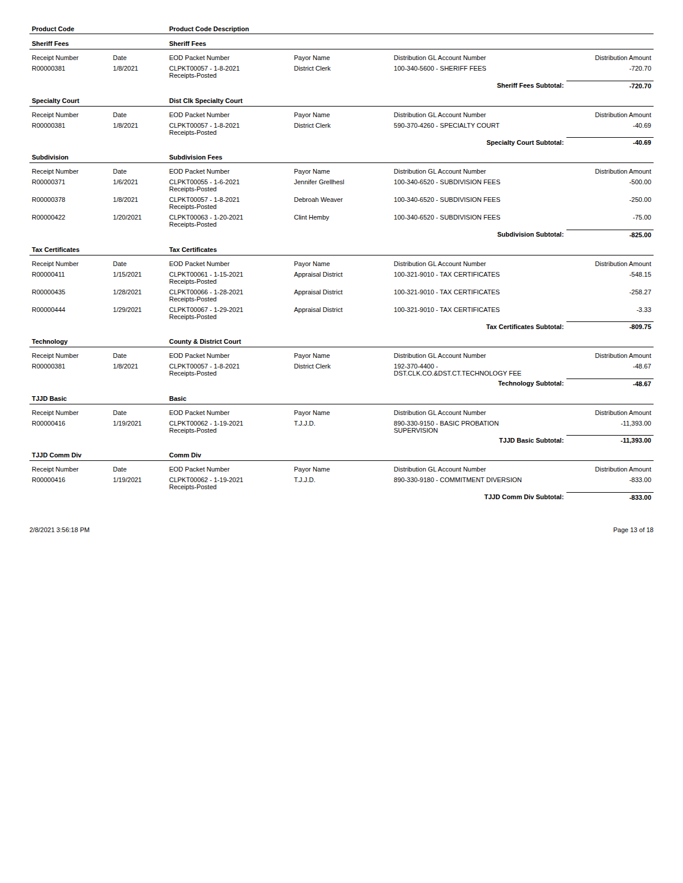| Product Code | Product Code Description |
| --- | --- |
| Sheriff Fees | Sheriff Fees |
| Receipt Number | Date | EOD Packet Number | Payor Name | Distribution GL Account Number | Distribution Amount |
| R00000381 | 1/8/2021 | CLPKT00057 - 1-8-2021 Receipts-Posted | District Clerk | 100-340-5600 - SHERIFF FEES | -720.70 |
| | Sheriff Fees Subtotal: | -720.70 |
| Specialty Court | Dist Clk Specialty Court |
| Receipt Number | Date | EOD Packet Number | Payor Name | Distribution GL Account Number | Distribution Amount |
| R00000381 | 1/8/2021 | CLPKT00057 - 1-8-2021 Receipts-Posted | District Clerk | 590-370-4260 - SPECIALTY COURT | -40.69 |
| | Specialty Court Subtotal: | -40.69 |
| Subdivision | Subdivision Fees |
| Receipt Number | Date | EOD Packet Number | Payor Name | Distribution GL Account Number | Distribution Amount |
| R00000371 | 1/6/2021 | CLPKT00055 - 1-6-2021 Receipts-Posted | Jennifer Grellhesl | 100-340-6520 - SUBDIVISION FEES | -500.00 |
| R00000378 | 1/8/2021 | CLPKT00057 - 1-8-2021 Receipts-Posted | Debroah Weaver | 100-340-6520 - SUBDIVISION FEES | -250.00 |
| R00000422 | 1/20/2021 | CLPKT00063 - 1-20-2021 Receipts-Posted | Clint Hemby | 100-340-6520 - SUBDIVISION FEES | -75.00 |
| | Subdivision Subtotal: | -825.00 |
| Tax Certificates | Tax Certificates |
| Receipt Number | Date | EOD Packet Number | Payor Name | Distribution GL Account Number | Distribution Amount |
| R00000411 | 1/15/2021 | CLPKT00061 - 1-15-2021 Receipts-Posted | Appraisal District | 100-321-9010 - TAX CERTIFICATES | -548.15 |
| R00000435 | 1/28/2021 | CLPKT00066 - 1-28-2021 Receipts-Posted | Appraisal District | 100-321-9010 - TAX CERTIFICATES | -258.27 |
| R00000444 | 1/29/2021 | CLPKT00067 - 1-29-2021 Receipts-Posted | Appraisal District | 100-321-9010 - TAX CERTIFICATES | -3.33 |
| | Tax Certificates Subtotal: | -809.75 |
| Technology | County & District Court |
| Receipt Number | Date | EOD Packet Number | Payor Name | Distribution GL Account Number | Distribution Amount |
| R00000381 | 1/8/2021 | CLPKT00057 - 1-8-2021 Receipts-Posted | District Clerk | 192-370-4400 - DST.CLK.CO.&DST.CT.TECHNOLOGY FEE | -48.67 |
| | Technology Subtotal: | -48.67 |
| TJJD Basic | Basic |
| Receipt Number | Date | EOD Packet Number | Payor Name | Distribution GL Account Number | Distribution Amount |
| R00000416 | 1/19/2021 | CLPKT00062 - 1-19-2021 Receipts-Posted | T.J.J.D. | 890-330-9150 - BASIC PROBATION SUPERVISION | -11,393.00 |
| | TJJD Basic Subtotal: | -11,393.00 |
| TJJD Comm Div | Comm Div |
| Receipt Number | Date | EOD Packet Number | Payor Name | Distribution GL Account Number | Distribution Amount |
| R00000416 | 1/19/2021 | CLPKT00062 - 1-19-2021 Receipts-Posted | T.J.J.D. | 890-330-9180 - COMMITMENT DIVERSION | -833.00 |
| | TJJD Comm Div Subtotal: | -833.00 |
2/8/2021 3:56:18 PM Page 13 of 18